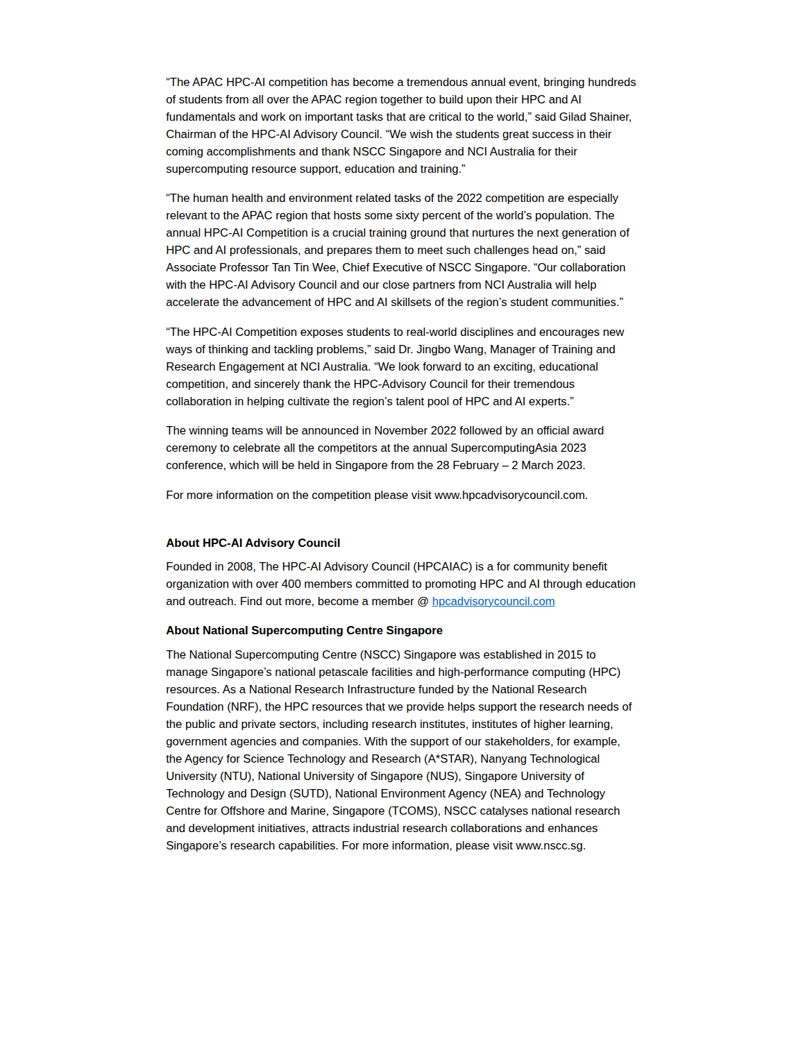“The APAC HPC-AI competition has become a tremendous annual event, bringing hundreds of students from all over the APAC region together to build upon their HPC and AI fundamentals and work on important tasks that are critical to the world,” said Gilad Shainer, Chairman of the HPC-AI Advisory Council. “We wish the students great success in their coming accomplishments and thank NSCC Singapore and NCI Australia for their supercomputing resource support, education and training.”
“The human health and environment related tasks of the 2022 competition are especially relevant to the APAC region that hosts some sixty percent of the world’s population. The annual HPC-AI Competition is a crucial training ground that nurtures the next generation of HPC and AI professionals, and prepares them to meet such challenges head on,” said Associate Professor Tan Tin Wee, Chief Executive of NSCC Singapore. “Our collaboration with the HPC-AI Advisory Council and our close partners from NCI Australia will help accelerate the advancement of HPC and AI skillsets of the region’s student communities.”
“The HPC-AI Competition exposes students to real-world disciplines and encourages new ways of thinking and tackling problems,” said Dr. Jingbo Wang, Manager of Training and Research Engagement at NCI Australia. “We look forward to an exciting, educational competition, and sincerely thank the HPC-Advisory Council for their tremendous collaboration in helping cultivate the region’s talent pool of HPC and AI experts.”
The winning teams will be announced in November 2022 followed by an official award ceremony to celebrate all the competitors at the annual SupercomputingAsia 2023 conference, which will be held in Singapore from the 28 February – 2 March 2023.
For more information on the competition please visit www.hpcadvisorycouncil.com.
About HPC-AI Advisory Council
Founded in 2008, The HPC-AI Advisory Council (HPCAIAC) is a for community benefit organization with over 400 members committed to promoting HPC and AI through education and outreach. Find out more, become a member @ hpcadvisorycouncil.com
About National Supercomputing Centre Singapore
The National Supercomputing Centre (NSCC) Singapore was established in 2015 to manage Singapore’s national petascale facilities and high-performance computing (HPC) resources. As a National Research Infrastructure funded by the National Research Foundation (NRF), the HPC resources that we provide helps support the research needs of the public and private sectors, including research institutes, institutes of higher learning, government agencies and companies. With the support of our stakeholders, for example, the Agency for Science Technology and Research (A*STAR), Nanyang Technological University (NTU), National University of Singapore (NUS), Singapore University of Technology and Design (SUTD), National Environment Agency (NEA) and Technology Centre for Offshore and Marine, Singapore (TCOMS), NSCC catalyses national research and development initiatives, attracts industrial research collaborations and enhances Singapore’s research capabilities. For more information, please visit www.nscc.sg.